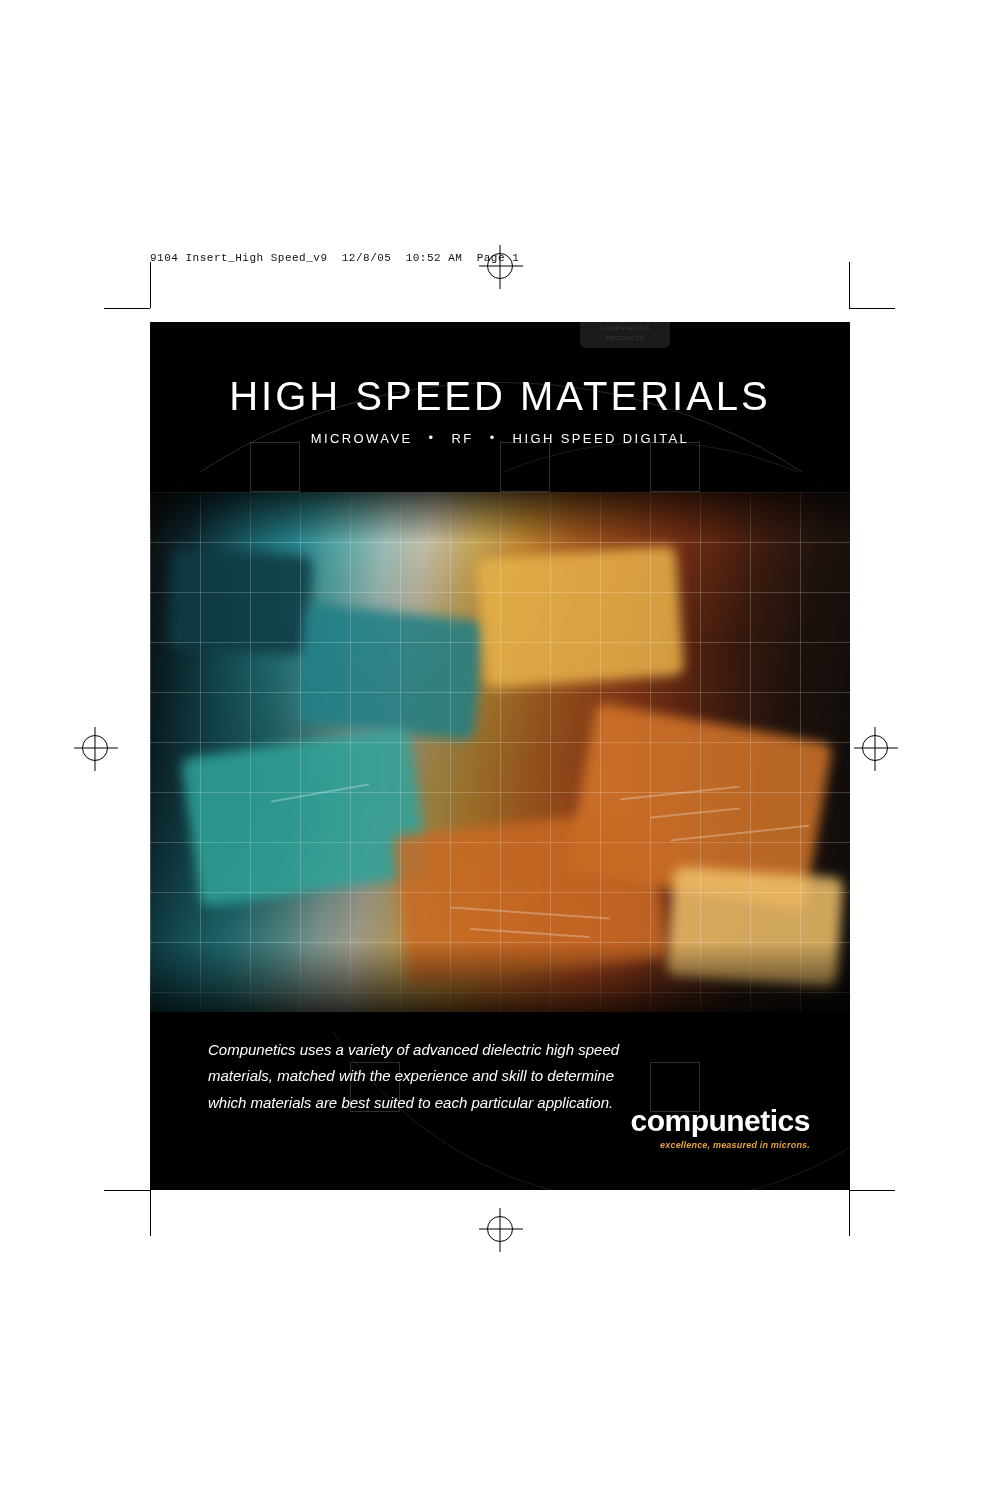9104 Insert_High Speed_v9 12/8/05 10:52 AM Page 1
COMPUNETICS
PRODUCTS
HIGH SPEED MATERIALS
MICROWAVE • RF • HIGH SPEED DIGITAL
Compunetics uses a variety of advanced dielectric high speed materials, matched with the experience and skill to determine which materials are best suited to each particular application.
compunetics
excellence, measured in microns.